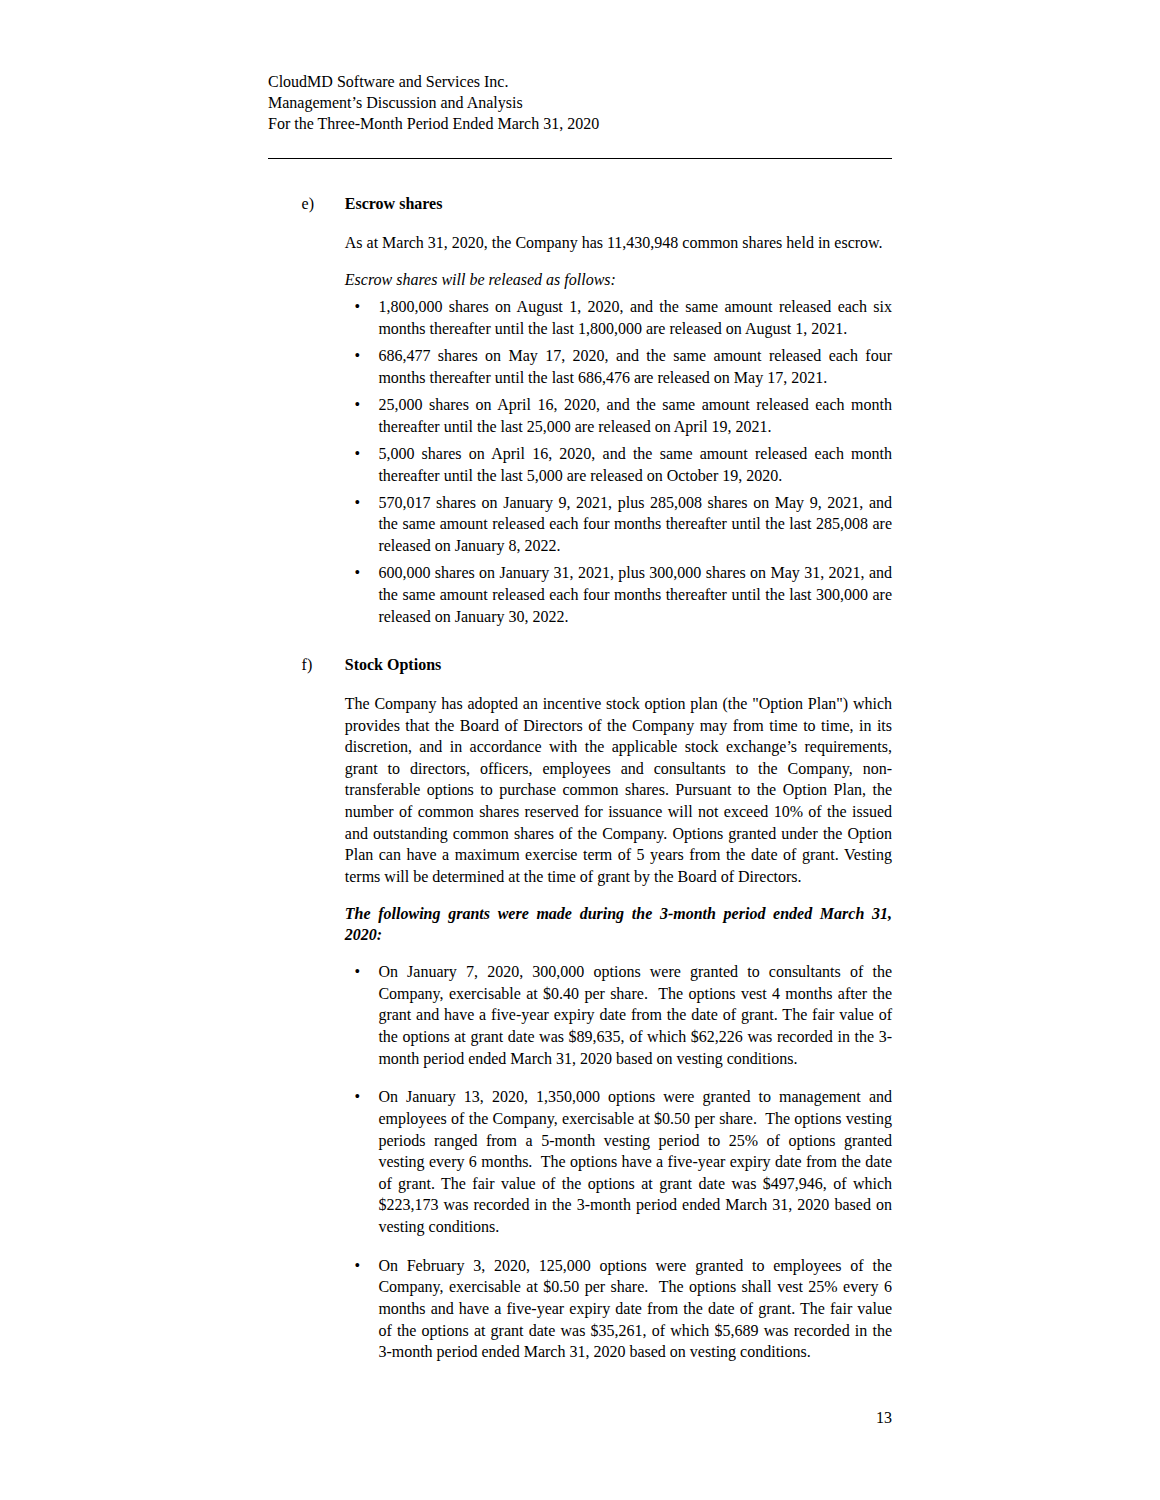CloudMD Software and Services Inc.
Management’s Discussion and Analysis
For the Three-Month Period Ended March 31, 2020
e) Escrow shares
As at March 31, 2020, the Company has 11,430,948 common shares held in escrow.
Escrow shares will be released as follows:
1,800,000 shares on August 1, 2020, and the same amount released each six months thereafter until the last 1,800,000 are released on August 1, 2021.
686,477 shares on May 17, 2020, and the same amount released each four months thereafter until the last 686,476 are released on May 17, 2021.
25,000 shares on April 16, 2020, and the same amount released each month thereafter until the last 25,000 are released on April 19, 2021.
5,000 shares on April 16, 2020, and the same amount released each month thereafter until the last 5,000 are released on October 19, 2020.
570,017 shares on January 9, 2021, plus 285,008 shares on May 9, 2021, and the same amount released each four months thereafter until the last 285,008 are released on January 8, 2022.
600,000 shares on January 31, 2021, plus 300,000 shares on May 31, 2021, and the same amount released each four months thereafter until the last 300,000 are released on January 30, 2022.
f) Stock Options
The Company has adopted an incentive stock option plan (the "Option Plan") which provides that the Board of Directors of the Company may from time to time, in its discretion, and in accordance with the applicable stock exchange’s requirements, grant to directors, officers, employees and consultants to the Company, non-transferable options to purchase common shares. Pursuant to the Option Plan, the number of common shares reserved for issuance will not exceed 10% of the issued and outstanding common shares of the Company. Options granted under the Option Plan can have a maximum exercise term of 5 years from the date of grant. Vesting terms will be determined at the time of grant by the Board of Directors.
The following grants were made during the 3-month period ended March 31, 2020:
On January 7, 2020, 300,000 options were granted to consultants of the Company, exercisable at $0.40 per share. The options vest 4 months after the grant and have a five-year expiry date from the date of grant. The fair value of the options at grant date was $89,635, of which $62,226 was recorded in the 3-month period ended March 31, 2020 based on vesting conditions.
On January 13, 2020, 1,350,000 options were granted to management and employees of the Company, exercisable at $0.50 per share. The options vesting periods ranged from a 5-month vesting period to 25% of options granted vesting every 6 months. The options have a five-year expiry date from the date of grant. The fair value of the options at grant date was $497,946, of which $223,173 was recorded in the 3-month period ended March 31, 2020 based on vesting conditions.
On February 3, 2020, 125,000 options were granted to employees of the Company, exercisable at $0.50 per share. The options shall vest 25% every 6 months and have a five-year expiry date from the date of grant. The fair value of the options at grant date was $35,261, of which $5,689 was recorded in the 3-month period ended March 31, 2020 based on vesting conditions.
13